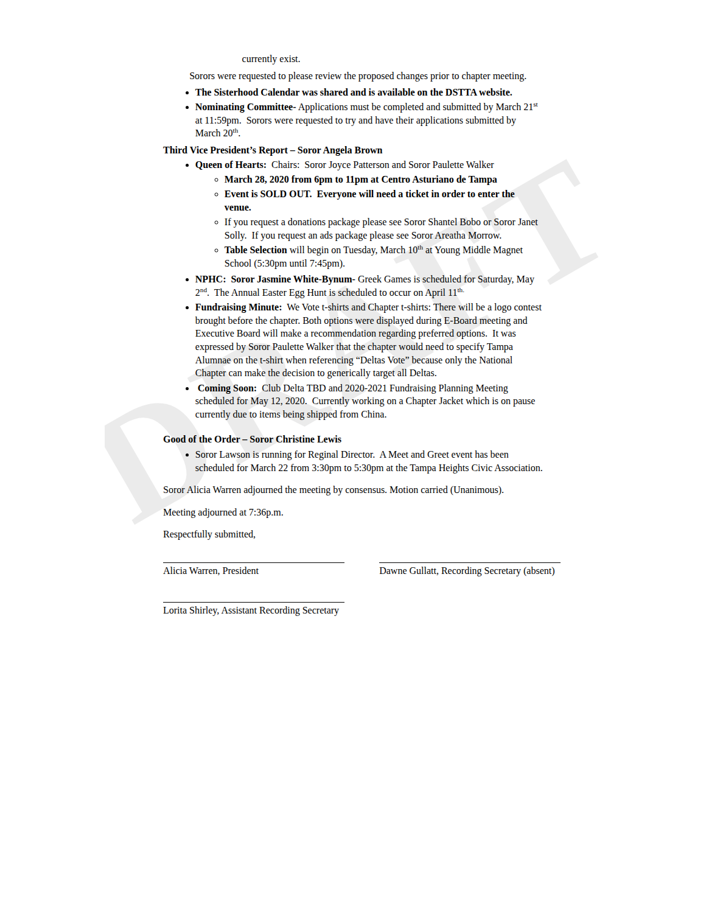DRAFT
currently exist.
Sorors were requested to please review the proposed changes prior to chapter meeting.
The Sisterhood Calendar was shared and is available on the DSTTA website.
Nominating Committee- Applications must be completed and submitted by March 21st at 11:59pm. Sorors were requested to try and have their applications submitted by March 20th.
Third Vice President’s Report – Soror Angela Brown
Queen of Hearts: Chairs: Soror Joyce Patterson and Soror Paulette Walker
March 28, 2020 from 6pm to 11pm at Centro Asturiano de Tampa
Event is SOLD OUT. Everyone will need a ticket in order to enter the venue.
If you request a donations package please see Soror Shantel Bobo or Soror Janet Solly. If you request an ads package please see Soror Areatha Morrow.
Table Selection will begin on Tuesday, March 10th at Young Middle Magnet School (5:30pm until 7:45pm).
NPHC: Soror Jasmine White-Bynum- Greek Games is scheduled for Saturday, May 2nd. The Annual Easter Egg Hunt is scheduled to occur on April 11th.
Fundraising Minute: We Vote t-shirts and Chapter t-shirts: There will be a logo contest brought before the chapter. Both options were displayed during E-Board meeting and Executive Board will make a recommendation regarding preferred options. It was expressed by Soror Paulette Walker that the chapter would need to specify Tampa Alumnae on the t-shirt when referencing “Deltas Vote” because only the National Chapter can make the decision to generically target all Deltas.
Coming Soon: Club Delta TBD and 2020-2021 Fundraising Planning Meeting scheduled for May 12, 2020. Currently working on a Chapter Jacket which is on pause currently due to items being shipped from China.
Good of the Order – Soror Christine Lewis
Soror Lawson is running for Reginal Director. A Meet and Greet event has been scheduled for March 22 from 3:30pm to 5:30pm at the Tampa Heights Civic Association.
Soror Alicia Warren adjourned the meeting by consensus. Motion carried (Unanimous).
Meeting adjourned at 7:36p.m.
Respectfully submitted,
Alicia Warren, President
Dawne Gullatt, Recording Secretary (absent)
Lorita Shirley, Assistant Recording Secretary